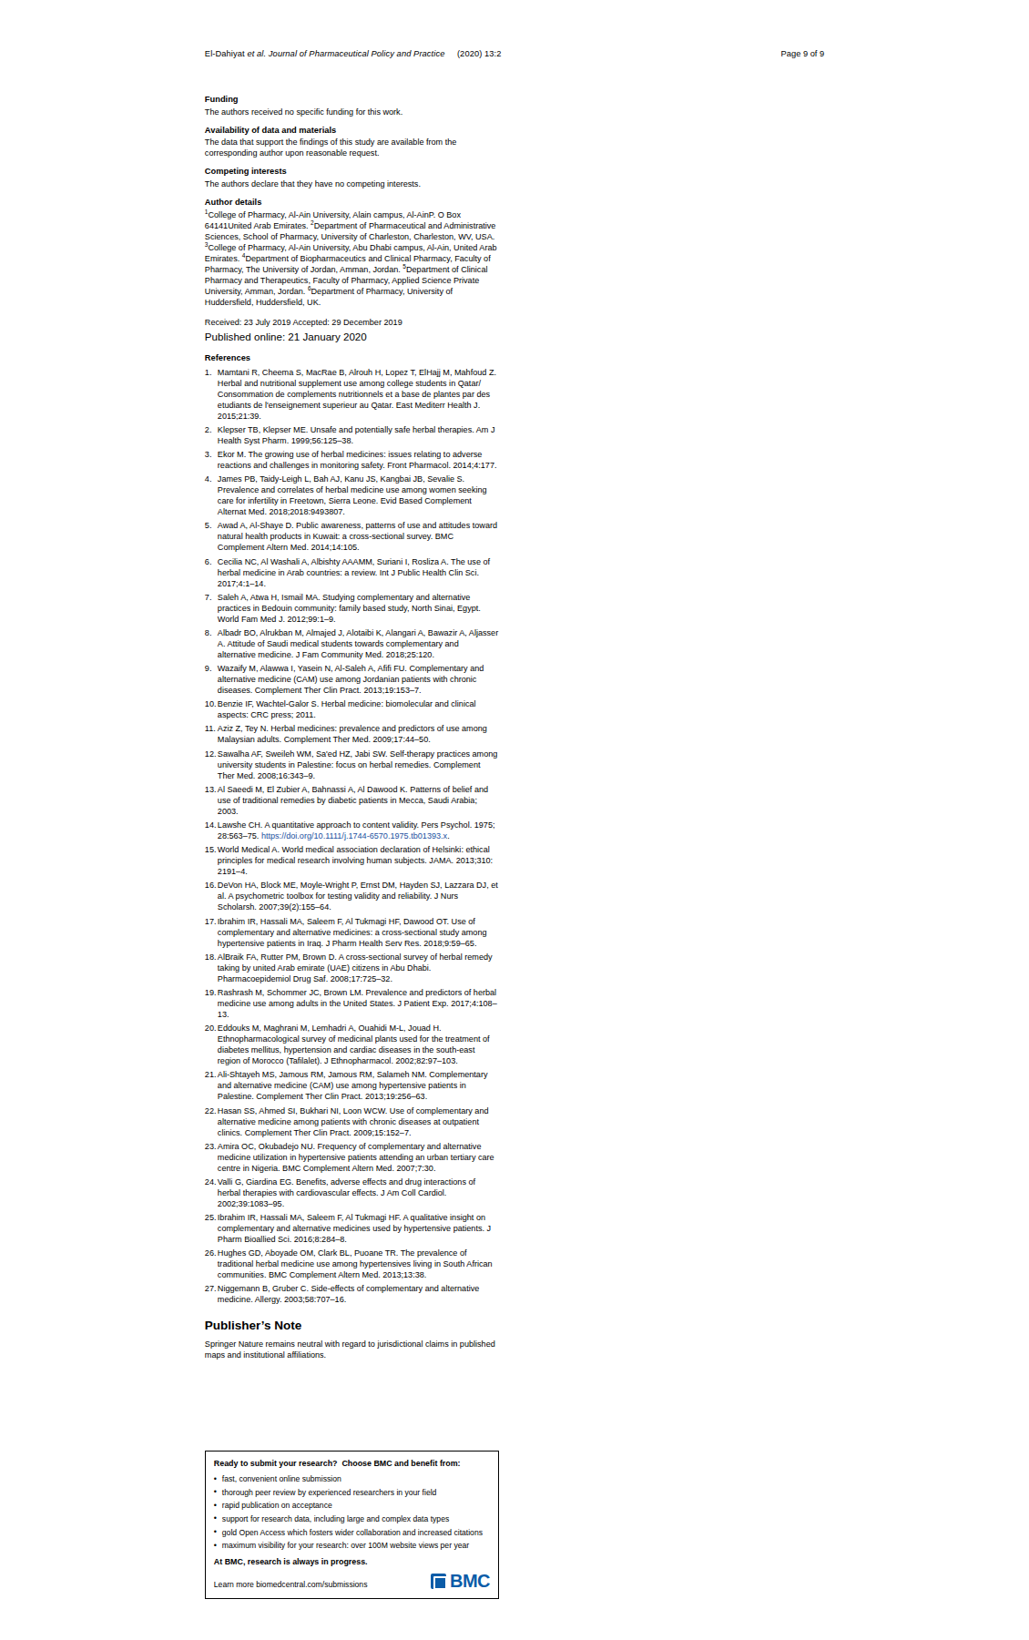El-Dahiyat et al. Journal of Pharmaceutical Policy and Practice (2020) 13:2
Page 9 of 9
Funding
The authors received no specific funding for this work.
Availability of data and materials
The data that support the findings of this study are available from the corresponding author upon reasonable request.
Competing interests
The authors declare that they have no competing interests.
Author details
1College of Pharmacy, Al-Ain University, Alain campus, Al-AinP. O Box 64141United Arab Emirates. 2Department of Pharmaceutical and Administrative Sciences, School of Pharmacy, University of Charleston, Charleston, WV, USA. 3College of Pharmacy, Al-Ain University, Abu Dhabi campus, Al-Ain, United Arab Emirates. 4Department of Biopharmaceutics and Clinical Pharmacy, Faculty of Pharmacy, The University of Jordan, Amman, Jordan. 5Department of Clinical Pharmacy and Therapeutics, Faculty of Pharmacy, Applied Science Private University, Amman, Jordan. 6Department of Pharmacy, University of Huddersfield, Huddersfield, UK.
Received: 23 July 2019 Accepted: 29 December 2019
Published online: 21 January 2020
References
Mamtani R, Cheema S, MacRae B, Alrouh H, Lopez T, ElHajj M, Mahfoud Z. Herbal and nutritional supplement use among college students in Qatar/ Consommation de complements nutritionnels et a base de plantes par des etudiants de l'enseignement superieur au Qatar. East Mediterr Health J. 2015;21:39.
Klepser TB, Klepser ME. Unsafe and potentially safe herbal therapies. Am J Health Syst Pharm. 1999;56:125–38.
Ekor M. The growing use of herbal medicines: issues relating to adverse reactions and challenges in monitoring safety. Front Pharmacol. 2014;4:177.
James PB, Taidy-Leigh L, Bah AJ, Kanu JS, Kangbai JB, Sevalie S. Prevalence and correlates of herbal medicine use among women seeking care for infertility in Freetown, Sierra Leone. Evid Based Complement Alternat Med. 2018;2018:9493807.
Awad A, Al-Shaye D. Public awareness, patterns of use and attitudes toward natural health products in Kuwait: a cross-sectional survey. BMC Complement Altern Med. 2014;14:105.
Cecilia NC, Al Washali A, Albishty AAAMM, Suriani I, Rosliza A. The use of herbal medicine in Arab countries: a review. Int J Public Health Clin Sci. 2017;4:1–14.
Saleh A, Atwa H, Ismail MA. Studying complementary and alternative practices in Bedouin community: family based study, North Sinai, Egypt. World Fam Med J. 2012;99:1–9.
Albadr BO, Alrukban M, Almajed J, Alotaibi K, Alangari A, Bawazir A, Aljasser A. Attitude of Saudi medical students towards complementary and alternative medicine. J Fam Community Med. 2018;25:120.
Wazaify M, Alawwa I, Yasein N, Al-Saleh A, Afifi FU. Complementary and alternative medicine (CAM) use among Jordanian patients with chronic diseases. Complement Ther Clin Pract. 2013;19:153–7.
Benzie IF, Wachtel-Galor S. Herbal medicine: biomolecular and clinical aspects: CRC press; 2011.
Aziz Z, Tey N. Herbal medicines: prevalence and predictors of use among Malaysian adults. Complement Ther Med. 2009;17:44–50.
Sawalha AF, Sweileh WM, Sa'ed HZ, Jabi SW. Self-therapy practices among university students in Palestine: focus on herbal remedies. Complement Ther Med. 2008;16:343–9.
Al Saeedi M, El Zubier A, Bahnassi A, Al Dawood K. Patterns of belief and use of traditional remedies by diabetic patients in Mecca, Saudi Arabia; 2003.
Lawshe CH. A quantitative approach to content validity. Pers Psychol. 1975; 28:563–75. https://doi.org/10.1111/j.1744-6570.1975.tb01393.x.
World Medical A. World medical association declaration of Helsinki: ethical principles for medical research involving human subjects. JAMA. 2013;310: 2191–4.
DeVon HA, Block ME, Moyle-Wright P, Ernst DM, Hayden SJ, Lazzara DJ, et al. A psychometric toolbox for testing validity and reliability. J Nurs Scholarsh. 2007;39(2):155–64.
Ibrahim IR, Hassali MA, Saleem F, Al Tukmagi HF, Dawood OT. Use of complementary and alternative medicines: a cross-sectional study among hypertensive patients in Iraq. J Pharm Health Serv Res. 2018;9:59–65.
AlBraik FA, Rutter PM, Brown D. A cross-sectional survey of herbal remedy taking by united Arab emirate (UAE) citizens in Abu Dhabi. Pharmacoepidemiol Drug Saf. 2008;17:725–32.
Rashrash M, Schommer JC, Brown LM. Prevalence and predictors of herbal medicine use among adults in the United States. J Patient Exp. 2017;4:108–13.
Eddouks M, Maghrani M, Lemhadri A, Ouahidi M-L, Jouad H. Ethnopharmacological survey of medicinal plants used for the treatment of diabetes mellitus, hypertension and cardiac diseases in the south-east region of Morocco (Tafilalet). J Ethnopharmacol. 2002;82:97–103.
Ali-Shtayeh MS, Jamous RM, Jamous RM, Salameh NM. Complementary and alternative medicine (CAM) use among hypertensive patients in Palestine. Complement Ther Clin Pract. 2013;19:256–63.
Hasan SS, Ahmed SI, Bukhari NI, Loon WCW. Use of complementary and alternative medicine among patients with chronic diseases at outpatient clinics. Complement Ther Clin Pract. 2009;15:152–7.
Amira OC, Okubadejo NU. Frequency of complementary and alternative medicine utilization in hypertensive patients attending an urban tertiary care centre in Nigeria. BMC Complement Altern Med. 2007;7:30.
Valli G, Giardina EG. Benefits, adverse effects and drug interactions of herbal therapies with cardiovascular effects. J Am Coll Cardiol. 2002;39:1083–95.
Ibrahim IR, Hassali MA, Saleem F, Al Tukmagi HF. A qualitative insight on complementary and alternative medicines used by hypertensive patients. J Pharm Bioallied Sci. 2016;8:284–8.
Hughes GD, Aboyade OM, Clark BL, Puoane TR. The prevalence of traditional herbal medicine use among hypertensives living in South African communities. BMC Complement Altern Med. 2013;13:38.
Niggemann B, Gruber C. Side-effects of complementary and alternative medicine. Allergy. 2003;58:707–16.
Publisher’s Note
Springer Nature remains neutral with regard to jurisdictional claims in published maps and institutional affiliations.
Ready to submit your research? Choose BMC and benefit from:
fast, convenient online submission
thorough peer review by experienced researchers in your field
rapid publication on acceptance
support for research data, including large and complex data types
gold Open Access which fosters wider collaboration and increased citations
maximum visibility for your research: over 100M website views per year
At BMC, research is always in progress.
Learn more biomedcentral.com/submissions
BMC